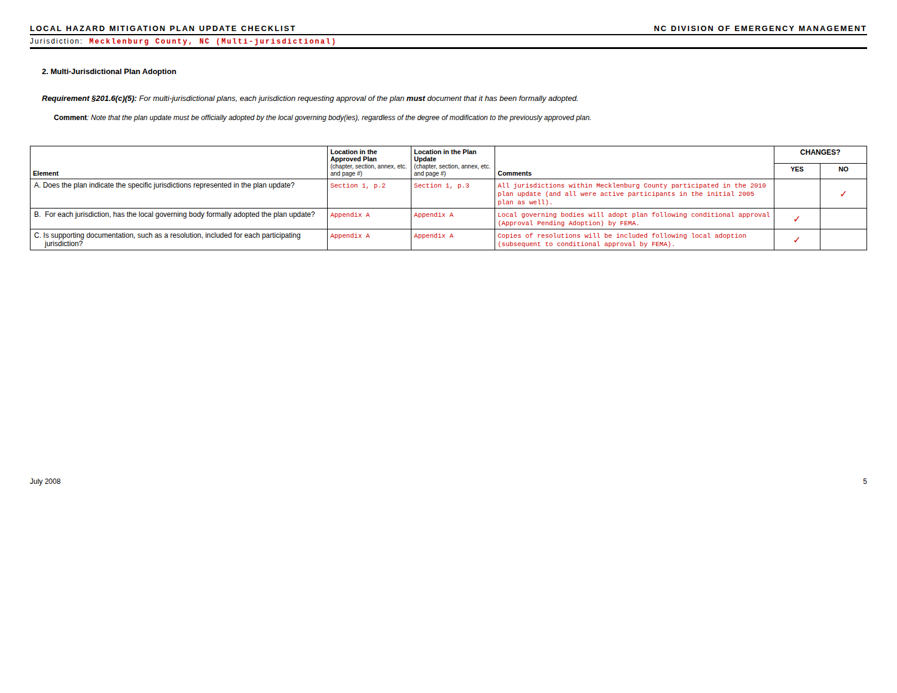LOCAL HAZARD MITIGATION PLAN UPDATE CHECKLIST NC DIVISION OF EMERGENCY MANAGEMENT
Jurisdiction: Mecklenburg County, NC (Multi-jurisdictional)
2. Multi-Jurisdictional Plan Adoption
Requirement §201.6(c)(5): For multi-jurisdictional plans, each jurisdiction requesting approval of the plan must document that it has been formally adopted.
Comment: Note that the plan update must be officially adopted by the local governing body(ies), regardless of the degree of modification to the previously approved plan.
| Element | Location in the Approved Plan (chapter, section, annex, etc. and page #) | Location in the Plan Update (chapter, section, annex, etc. and page #) | Comments | CHANGES? |
| --- | --- | --- | --- | --- |
| YES | NO |
| A. Does the plan indicate the specific jurisdictions represented in the plan update? | Section 1, p.2 | Section 1, p.3 | All jurisdictions within Mecklenburg County participated in the 2010 plan update (and all were active participants in the initial 2005 plan as well). | | ✓ |
| B. For each jurisdiction, has the local governing body formally adopted the plan update? | Appendix A | Appendix A | Local governing bodies will adopt plan following conditional approval (Approval Pending Adoption) by FEMA. | ✓ | |
| C. Is supporting documentation, such as a resolution, included for each participating jurisdiction? | Appendix A | Appendix A | Copies of resolutions will be included following local adoption (subsequent to conditional approval by FEMA). | ✓ | |
July 2008 5